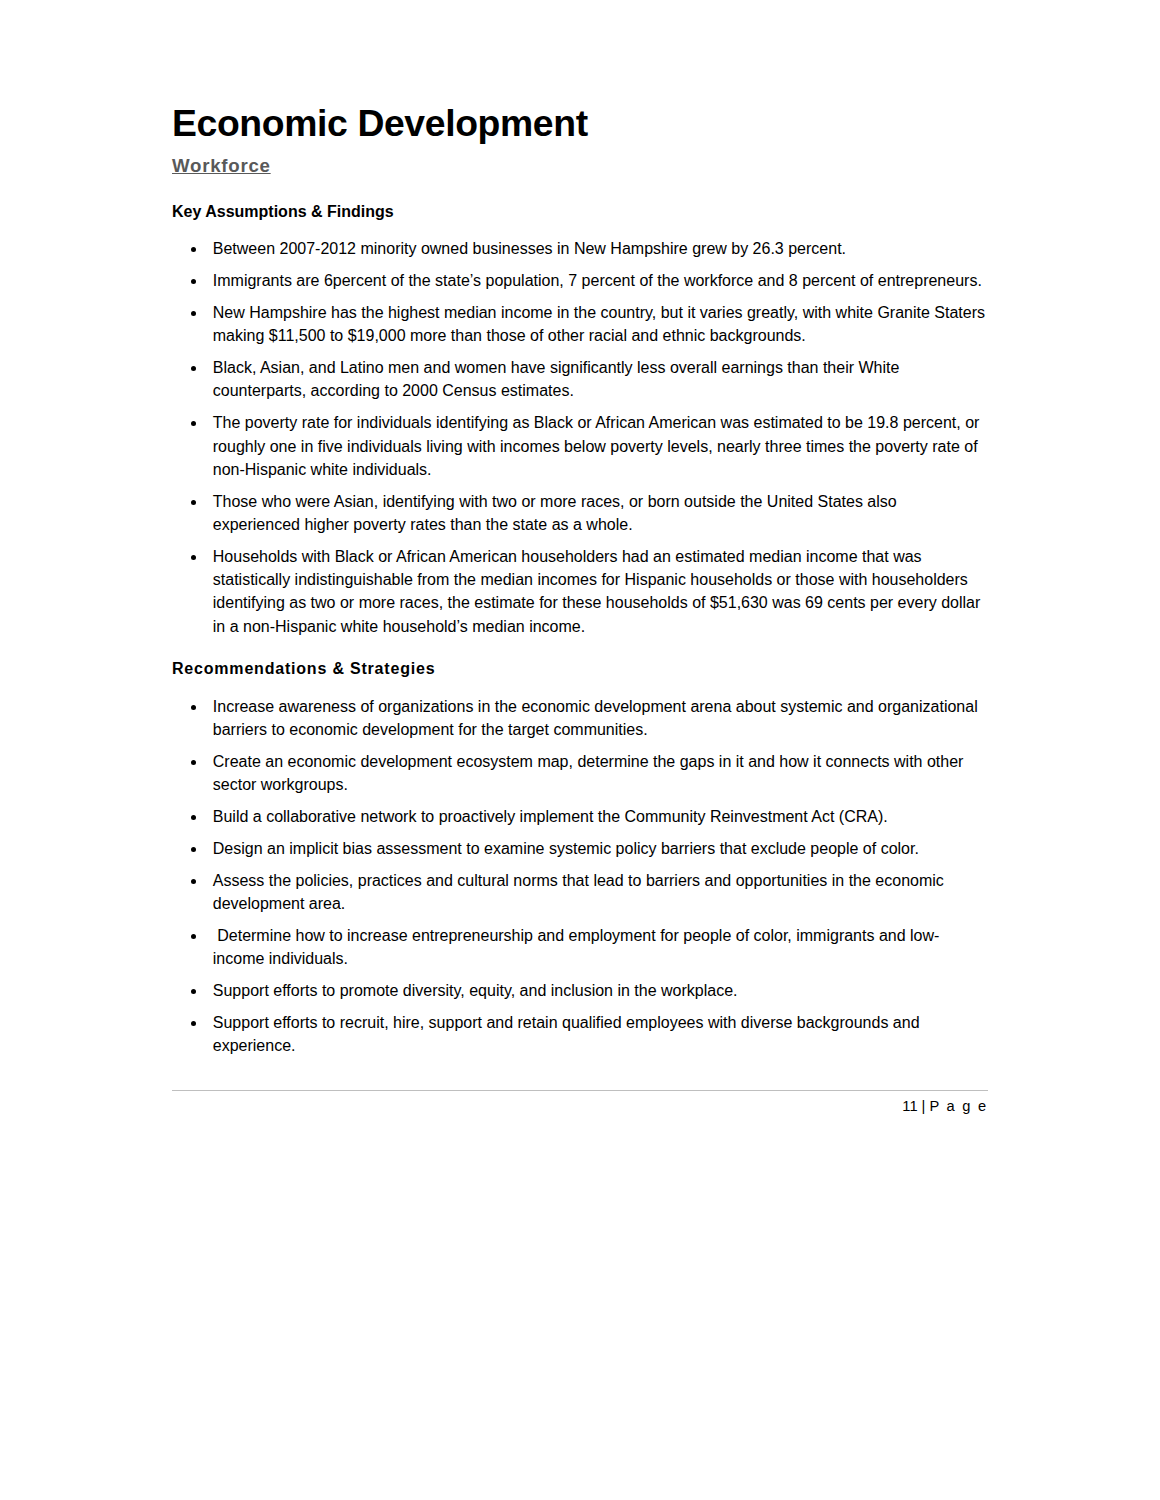Economic Development
Workforce
Key Assumptions & Findings
Between 2007-2012 minority owned businesses in New Hampshire grew by 26.3 percent.
Immigrants are 6percent of the state’s population, 7 percent of the workforce and 8 percent of entrepreneurs.
New Hampshire has the highest median income in the country, but it varies greatly, with white Granite Staters making $11,500 to $19,000 more than those of other racial and ethnic backgrounds.
Black, Asian, and Latino men and women have significantly less overall earnings than their White counterparts, according to 2000 Census estimates.
The poverty rate for individuals identifying as Black or African American was estimated to be 19.8 percent, or roughly one in five individuals living with incomes below poverty levels, nearly three times the poverty rate of non-Hispanic white individuals.
Those who were Asian, identifying with two or more races, or born outside the United States also experienced higher poverty rates than the state as a whole.
Households with Black or African American householders had an estimated median income that was statistically indistinguishable from the median incomes for Hispanic households or those with householders identifying as two or more races, the estimate for these households of $51,630 was 69 cents per every dollar in a non-Hispanic white household’s median income.
Recommendations & Strategies
Increase awareness of organizations in the economic development arena about systemic and organizational barriers to economic development for the target communities.
Create an economic development ecosystem map, determine the gaps in it and how it connects with other sector workgroups.
Build a collaborative network to proactively implement the Community Reinvestment Act (CRA).
Design an implicit bias assessment to examine systemic policy barriers that exclude people of color.
Assess the policies, practices and cultural norms that lead to barriers and opportunities in the economic development area.
Determine how to increase entrepreneurship and employment for people of color, immigrants and low-income individuals.
Support efforts to promote diversity, equity, and inclusion in the workplace.
Support efforts to recruit, hire, support and retain qualified employees with diverse backgrounds and experience.
11 | P a g e